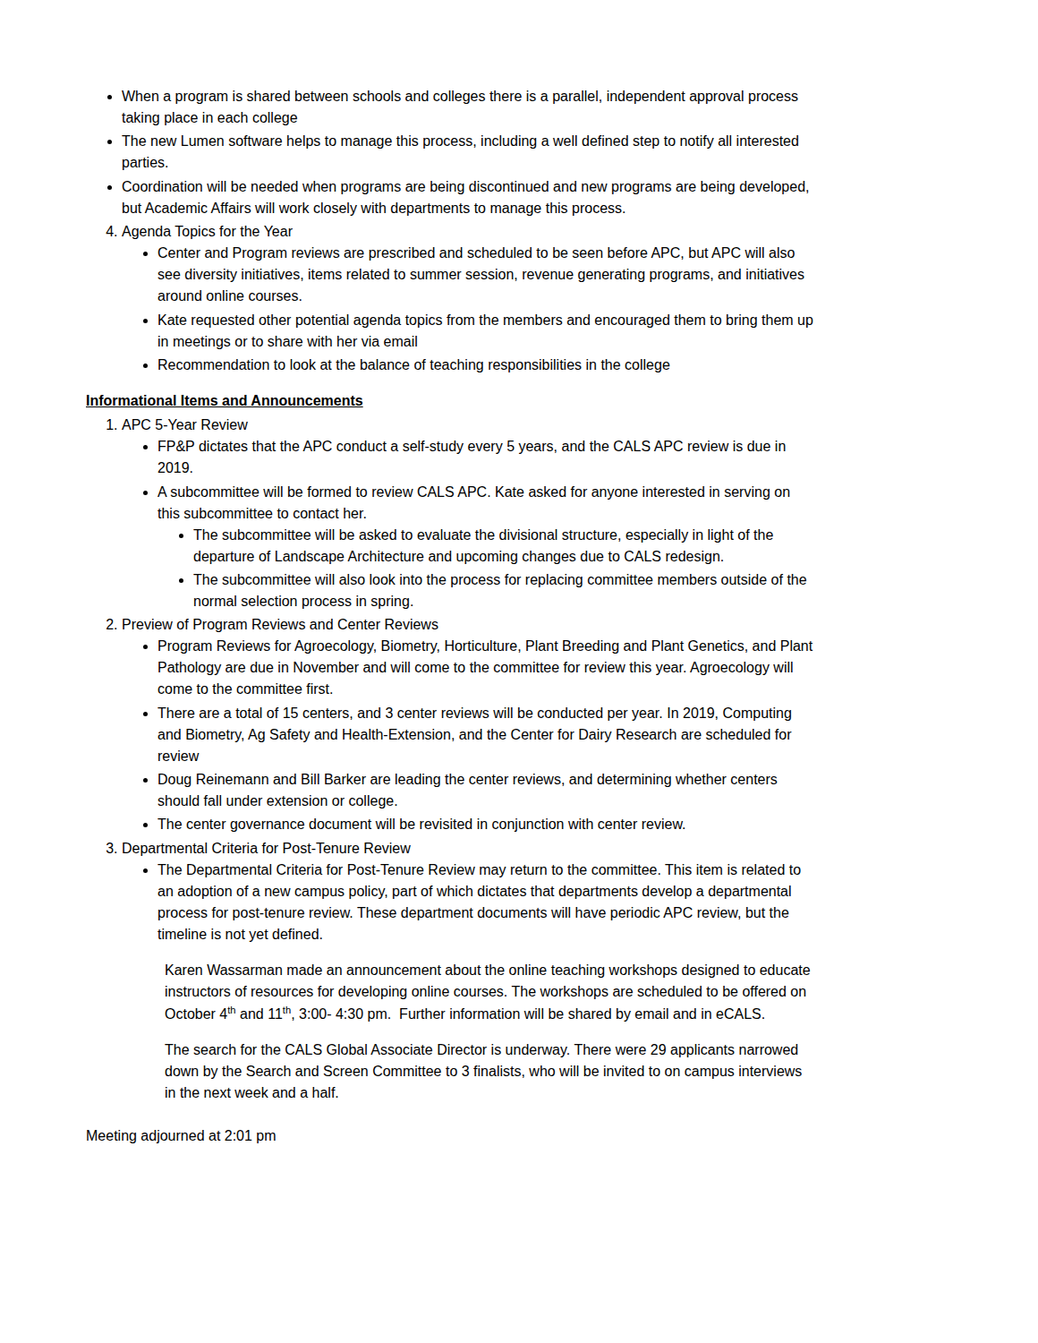When a program is shared between schools and colleges there is a parallel, independent approval process taking place in each college
The new Lumen software helps to manage this process, including a well defined step to notify all interested parties.
Coordination will be needed when programs are being discontinued and new programs are being developed, but Academic Affairs will work closely with departments to manage this process.
Agenda Topics for the Year
Center and Program reviews are prescribed and scheduled to be seen before APC, but APC will also see diversity initiatives, items related to summer session, revenue generating programs, and initiatives around online courses.
Kate requested other potential agenda topics from the members and encouraged them to bring them up in meetings or to share with her via email
Recommendation to look at the balance of teaching responsibilities in the college
Informational Items and Announcements
APC 5-Year Review
FP&P dictates that the APC conduct a self-study every 5 years, and the CALS APC review is due in 2019.
A subcommittee will be formed to review CALS APC. Kate asked for anyone interested in serving on this subcommittee to contact her.
The subcommittee will be asked to evaluate the divisional structure, especially in light of the departure of Landscape Architecture and upcoming changes due to CALS redesign.
The subcommittee will also look into the process for replacing committee members outside of the normal selection process in spring.
Preview of Program Reviews and Center Reviews
Program Reviews for Agroecology, Biometry, Horticulture, Plant Breeding and Plant Genetics, and Plant Pathology are due in November and will come to the committee for review this year. Agroecology will come to the committee first.
There are a total of 15 centers, and 3 center reviews will be conducted per year. In 2019, Computing and Biometry, Ag Safety and Health-Extension, and the Center for Dairy Research are scheduled for review
Doug Reinemann and Bill Barker are leading the center reviews, and determining whether centers should fall under extension or college.
The center governance document will be revisited in conjunction with center review.
Departmental Criteria for Post-Tenure Review
The Departmental Criteria for Post-Tenure Review may return to the committee. This item is related to an adoption of a new campus policy, part of which dictates that departments develop a departmental process for post-tenure review. These department documents will have periodic APC review, but the timeline is not yet defined.
Karen Wassarman made an announcement about the online teaching workshops designed to educate instructors of resources for developing online courses. The workshops are scheduled to be offered on October 4th and 11th, 3:00- 4:30 pm. Further information will be shared by email and in eCALS.
The search for the CALS Global Associate Director is underway. There were 29 applicants narrowed down by the Search and Screen Committee to 3 finalists, who will be invited to on campus interviews in the next week and a half.
Meeting adjourned at 2:01 pm